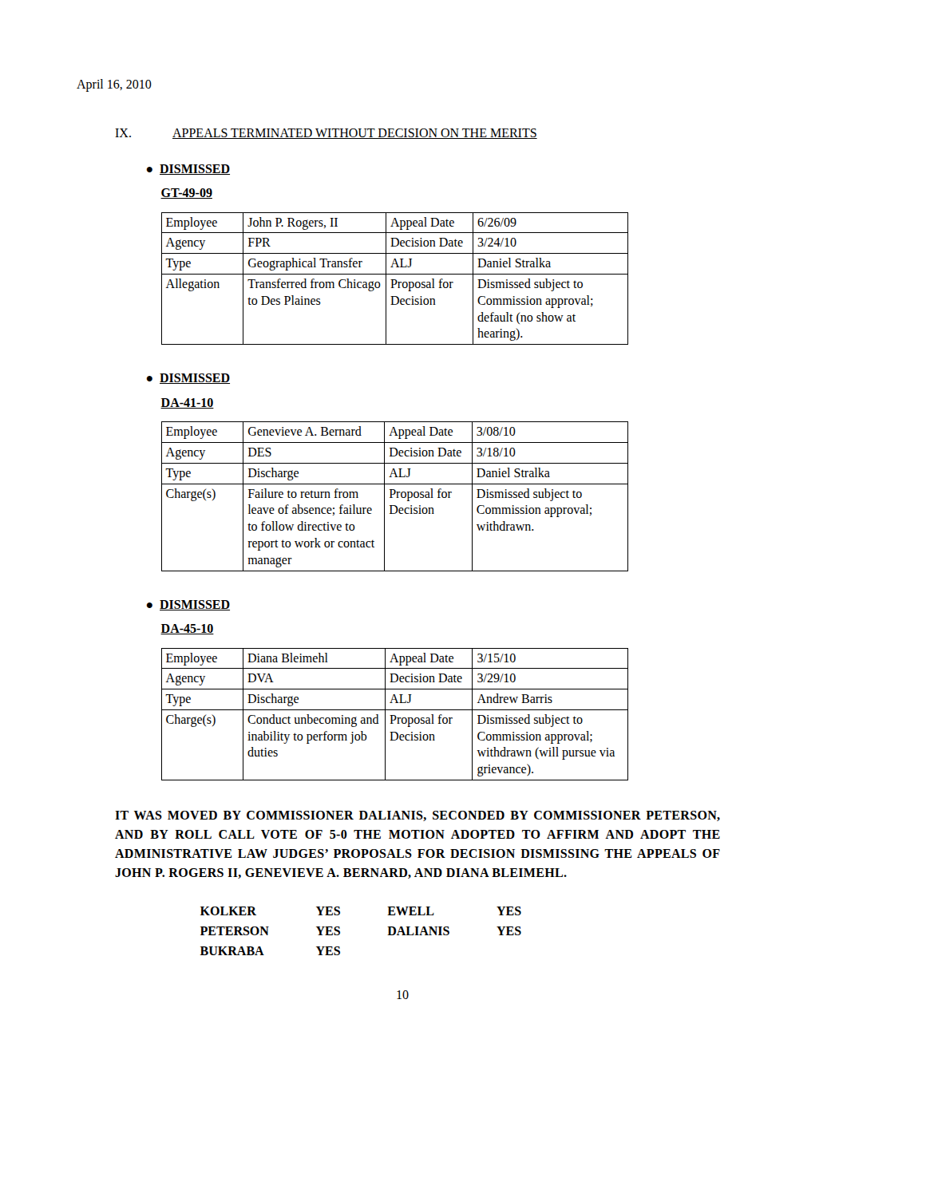April 16, 2010
IX. APPEALS TERMINATED WITHOUT DECISION ON THE MERITS
●DISMISSED
GT-49-09
| Employee | John P. Rogers, II | Appeal Date | 6/26/09 |
| Agency | FPR | Decision Date | 3/24/10 |
| Type | Geographical Transfer | ALJ | Daniel Stralka |
| Allegation | Transferred from Chicago to Des Plaines | Proposal for Decision | Dismissed subject to Commission approval; default (no show at hearing). |
●DISMISSED
DA-41-10
| Employee | Genevieve A. Bernard | Appeal Date | 3/08/10 |
| Agency | DES | Decision Date | 3/18/10 |
| Type | Discharge | ALJ | Daniel Stralka |
| Charge(s) | Failure to return from leave of absence; failure to follow directive to report to work or contact manager | Proposal for Decision | Dismissed subject to Commission approval; withdrawn. |
●DISMISSED
DA-45-10
| Employee | Diana Bleimehl | Appeal Date | 3/15/10 |
| Agency | DVA | Decision Date | 3/29/10 |
| Type | Discharge | ALJ | Andrew Barris |
| Charge(s) | Conduct unbecoming and inability to perform job duties | Proposal for Decision | Dismissed subject to Commission approval; withdrawn (will pursue via grievance). |
IT WAS MOVED BY COMMISSIONER DALIANIS, SECONDED BY COMMISSIONER PETERSON, AND BY ROLL CALL VOTE OF 5-0 THE MOTION ADOPTED TO AFFIRM AND ADOPT THE ADMINISTRATIVE LAW JUDGES’ PROPOSALS FOR DECISION DISMISSING THE APPEALS OF JOHN P. ROGERS II, GENEVIEVE A. BERNARD, AND DIANA BLEIMEHL.
| KOLKER | YES | EWELL | YES |
| PETERSON | YES | DALIANIS | YES |
| BUKRABA | YES | | |
10